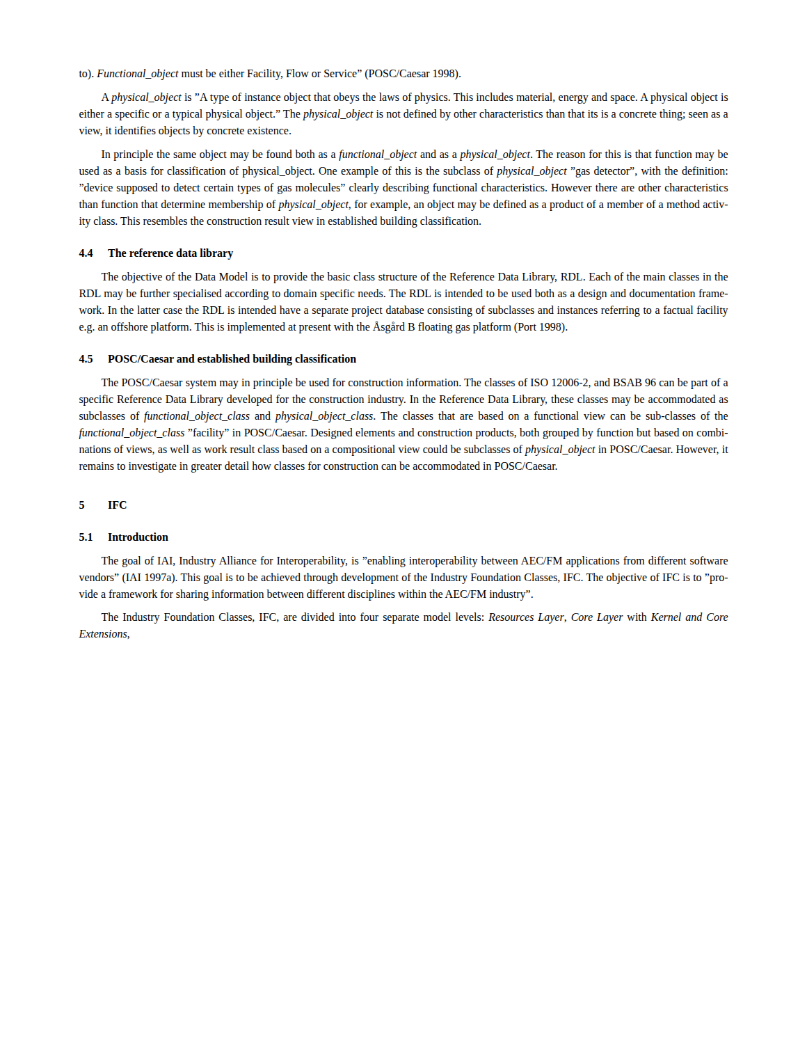to). Functional_object must be either Facility, Flow or Service” (POSC/Caesar 1998).
A physical_object is ”A type of instance object that obeys the laws of physics. This includes material, energy and space. A physical object is either a specific or a typical physical object.” The physical_object is not defined by other characteristics than that its is a concrete thing; seen as a view, it identifies objects by concrete existence.
In principle the same object may be found both as a functional_object and as a physical_object. The reason for this is that function may be used as a basis for classification of physical_object. One example of this is the subclass of physical_object ”gas detector”, with the definition: ”device supposed to detect certain types of gas molecules” clearly describing functional characteristics. However there are other characteristics than function that determine membership of physical_object, for example, an object may be defined as a product of a member of a method activity class. This resembles the construction result view in established building classification.
4.4 The reference data library
The objective of the Data Model is to provide the basic class structure of the Reference Data Library, RDL. Each of the main classes in the RDL may be further specialised according to domain specific needs. The RDL is intended to be used both as a design and documentation framework. In the latter case the RDL is intended have a separate project database consisting of subclasses and instances referring to a factual facility e.g. an offshore platform. This is implemented at present with the Åsgård B floating gas platform (Port 1998).
4.5 POSC/Caesar and established building classification
The POSC/Caesar system may in principle be used for construction information. The classes of ISO 12006-2, and BSAB 96 can be part of a specific Reference Data Library developed for the construction industry. In the Reference Data Library, these classes may be accommodated as subclasses of functional_object_class and physical_object_class. The classes that are based on a functional view can be sub-classes of the functional_object_class ”facility” in POSC/Caesar. Designed elements and construction products, both grouped by function but based on combinations of views, as well as work result class based on a compositional view could be subclasses of physical_object in POSC/Caesar. However, it remains to investigate in greater detail how classes for construction can be accommodated in POSC/Caesar.
5 IFC
5.1 Introduction
The goal of IAI, Industry Alliance for Interoperability, is ”enabling interoperability between AEC/FM applications from different software vendors” (IAI 1997a). This goal is to be achieved through development of the Industry Foundation Classes, IFC. The objective of IFC is to ”provide a framework for sharing information between different disciplines within the AEC/FM industry”.
The Industry Foundation Classes, IFC, are divided into four separate model levels: Resources Layer, Core Layer with Kernel and Core Extensions,